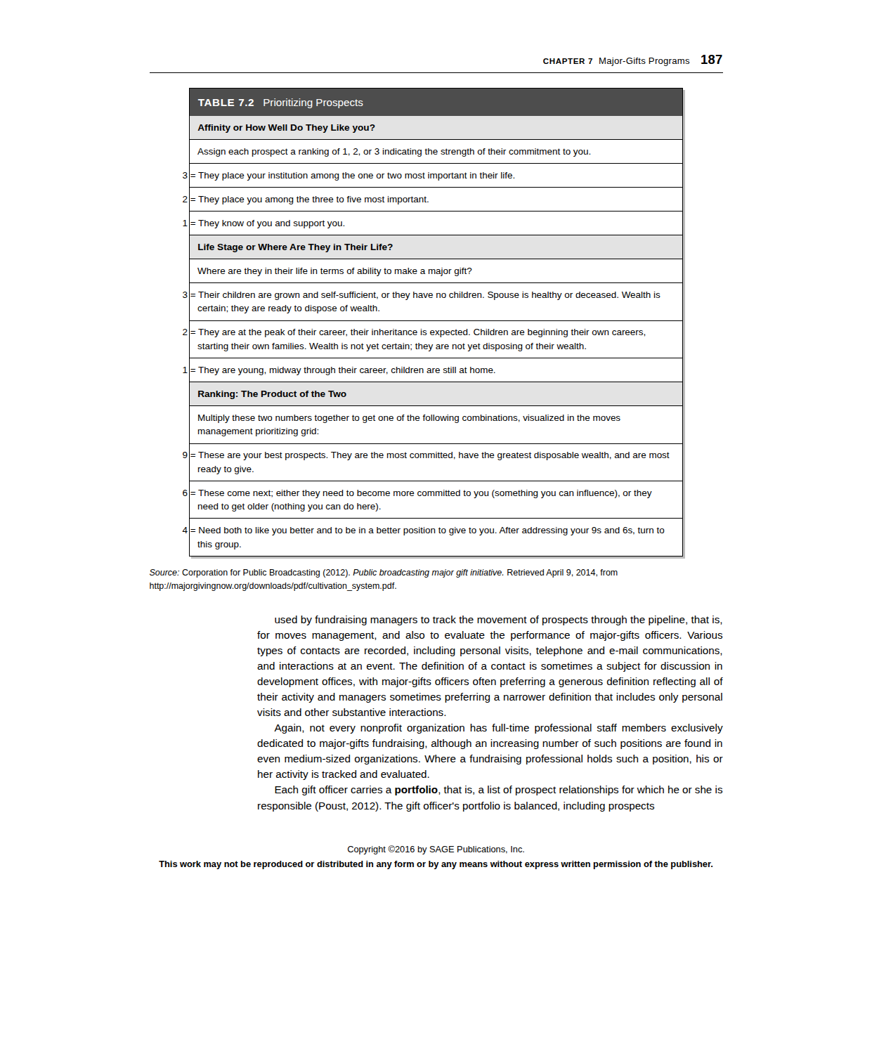Chapter 7 Major-Gifts Programs 187
Table 7.2 Prioritizing Prospects
| Affinity or How Well Do They Like you? |
| Assign each prospect a ranking of 1, 2, or 3 indicating the strength of their commitment to you. |
| 3 = They place your institution among the one or two most important in their life. |
| 2 = They place you among the three to five most important. |
| 1 = They know of you and support you. |
| Life Stage or Where Are They in Their Life? |
| Where are they in their life in terms of ability to make a major gift? |
| 3 = Their children are grown and self-sufficient, or they have no children. Spouse is healthy or deceased. Wealth is certain; they are ready to dispose of wealth. |
| 2 = They are at the peak of their career, their inheritance is expected. Children are beginning their own careers, starting their own families. Wealth is not yet certain; they are not yet disposing of their wealth. |
| 1 = They are young, midway through their career, children are still at home. |
| Ranking: The Product of the Two |
| Multiply these two numbers together to get one of the following combinations, visualized in the moves management prioritizing grid: |
| 9 = These are your best prospects. They are the most committed, have the greatest disposable wealth, and are most ready to give. |
| 6 = These come next; either they need to become more committed to you (something you can influence), or they need to get older (nothing you can do here). |
| 4 = Need both to like you better and to be in a better position to give to you. After addressing your 9s and 6s, turn to this group. |
Source: Corporation for Public Broadcasting (2012). Public broadcasting major gift initiative. Retrieved April 9, 2014, from http://majorgivingnow.org/downloads/pdf/cultivation_system.pdf.
used by fundraising managers to track the movement of prospects through the pipeline, that is, for moves management, and also to evaluate the performance of major-gifts officers. Various types of contacts are recorded, including personal visits, telephone and e-mail communications, and interactions at an event. The definition of a contact is sometimes a subject for discussion in development offices, with major-gifts officers often preferring a generous definition reflecting all of their activity and managers sometimes preferring a narrower definition that includes only personal visits and other substantive interactions.
Again, not every nonprofit organization has full-time professional staff members exclusively dedicated to major-gifts fundraising, although an increasing number of such positions are found in even medium-sized organizations. Where a fundraising professional holds such a position, his or her activity is tracked and evaluated.
Each gift officer carries a portfolio, that is, a list of prospect relationships for which he or she is responsible (Poust, 2012). The gift officer's portfolio is balanced, including prospects
Copyright ©2016 by SAGE Publications, Inc.
This work may not be reproduced or distributed in any form or by any means without express written permission of the publisher.